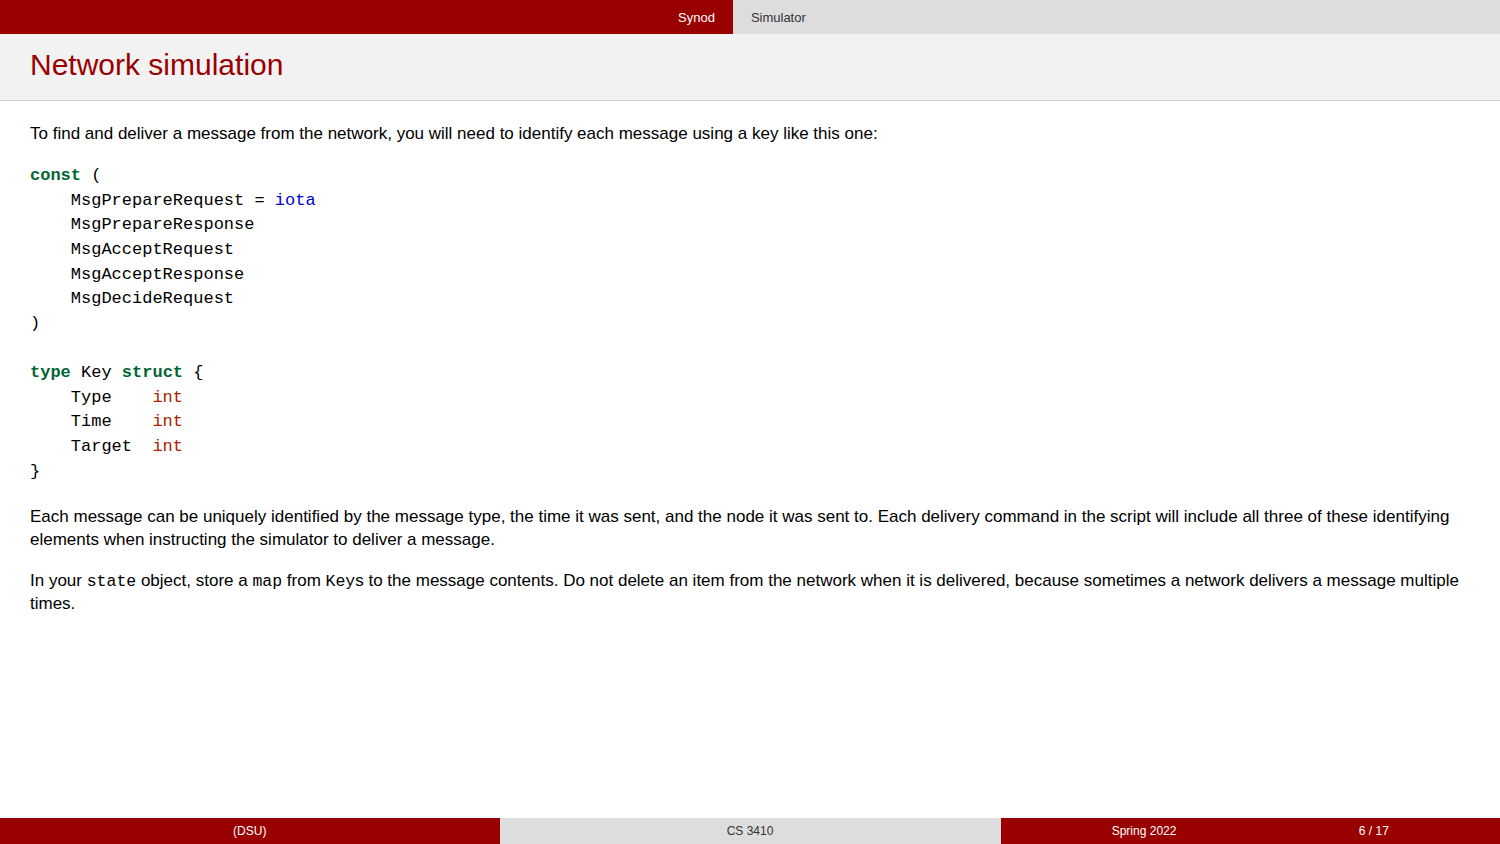Synod
Simulator
Network simulation
To find and deliver a message from the network, you will need to identify each message using a key like this one:
const (
    MsgPrepareRequest = iota
    MsgPrepareResponse
    MsgAcceptRequest
    MsgAcceptResponse
    MsgDecideRequest
)

type Key struct {
    Type    int
    Time    int
    Target  int
}
Each message can be uniquely identified by the message type, the time it was sent, and the node it was sent to. Each delivery command in the script will include all three of these identifying elements when instructing the simulator to deliver a message.
In your state object, store a map from Keys to the message contents. Do not delete an item from the network when it is delivered, because sometimes a network delivers a message multiple times.
(DSU)
CS 3410
Spring 2022 6 / 17